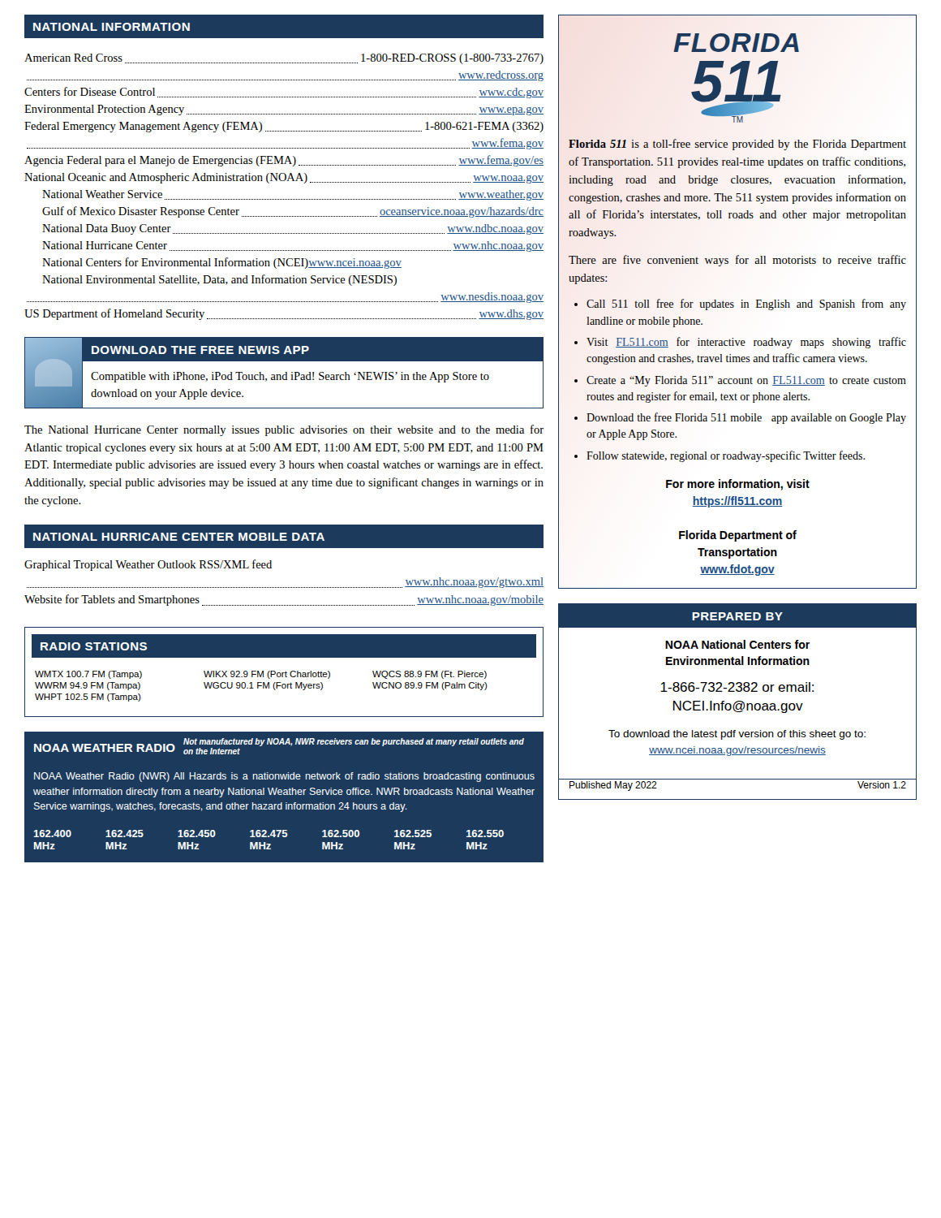NATIONAL INFORMATION
American Red Cross 1-800-RED-CROSS (1-800-733-2767)
www.redcross.org
Centers for Disease Control www.cdc.gov
Environmental Protection Agency www.epa.gov
Federal Emergency Management Agency (FEMA) 1-800-621-FEMA (3362)
www.fema.gov
Agencia Federal para el Manejo de Emergencias (FEMA) www.fema.gov/es
National Oceanic and Atmospheric Administration (NOAA) www.noaa.gov
National Weather Service www.weather.gov
Gulf of Mexico Disaster Response Center oceanservice.noaa.gov/hazards/drc
National Data Buoy Center www.ndbc.noaa.gov
National Hurricane Center www.nhc.noaa.gov
National Centers for Environmental Information (NCEI) www.ncei.noaa.gov
National Environmental Satellite, Data, and Information Service (NESDIS)
www.nesdis.noaa.gov
US Department of Homeland Security www.dhs.gov
DOWNLOAD THE FREE NEWIS APP
Compatible with iPhone, iPod Touch, and iPad! Search ‘NEWIS’ in the App Store to download on your Apple device.
The National Hurricane Center normally issues public advisories on their website and to the media for Atlantic tropical cyclones every six hours at at 5:00 AM EDT, 11:00 AM EDT, 5:00 PM EDT, and 11:00 PM EDT. Intermediate public advisories are issued every 3 hours when coastal watches or warnings are in effect. Additionally, special public advisories may be issued at any time due to significant changes in warnings or in the cyclone.
NATIONAL HURRICANE CENTER MOBILE DATA
Graphical Tropical Weather Outlook RSS/XML feed
www.nhc.noaa.gov/gtwo.xml
Website for Tablets and Smartphones www.nhc.noaa.gov/mobile
RADIO STATIONS
WMTX 100.7 FM (Tampa)
WIKX 92.9 FM (Port Charlotte)
WQCS 88.9 FM (Ft. Pierce)
WWRM 94.9 FM (Tampa)
WGCU 90.1 FM (Fort Myers)
WCNO 89.9 FM (Palm City)
WHPT 102.5 FM (Tampa)
NOAA WEATHER RADIO
Not manufactured by NOAA, NWR receivers can be purchased at many retail outlets and on the Internet
NOAA Weather Radio (NWR) All Hazards is a nationwide network of radio stations broadcasting continuous weather information directly from a nearby National Weather Service office. NWR broadcasts National Weather Service warnings, watches, forecasts, and other hazard information 24 hours a day.
162.400
MHz
162.425
MHz
162.450
MHz
162.475
MHz
162.500
MHz
162.525
MHz
162.550
MHz
FLORIDA
511
TM
Florida 511 is a toll-free service provided by the Florida Department of Transportation. 511 provides real-time updates on traffic conditions, including road and bridge closures, evacuation information, congestion, crashes and more. The 511 system provides information on all of Florida’s interstates, toll roads and other major metropolitan roadways.
There are five convenient ways for all motorists to receive traffic updates:
Call 511 toll free for updates in English and Spanish from any landline or mobile phone.
Visit FL511.com for interactive roadway maps showing traffic congestion and crashes, travel times and traffic camera views.
Create a “My Florida 511” account on FL511.com to create custom routes and register for email, text or phone alerts.
Download the free Florida 511 mobile app available on Google Play or Apple App Store.
Follow statewide, regional or roadway-specific Twitter feeds.
For more information, visit
https://fl511.com
Florida Department of
Transportation
www.fdot.gov
PREPARED BY
NOAA National Centers for
Environmental Information
1-866-732-2382 or email:
NCEI.Info@noaa.gov
To download the latest pdf version of this sheet go to:
www.ncei.noaa.gov/resources/newis
Published May 2022
Version 1.2